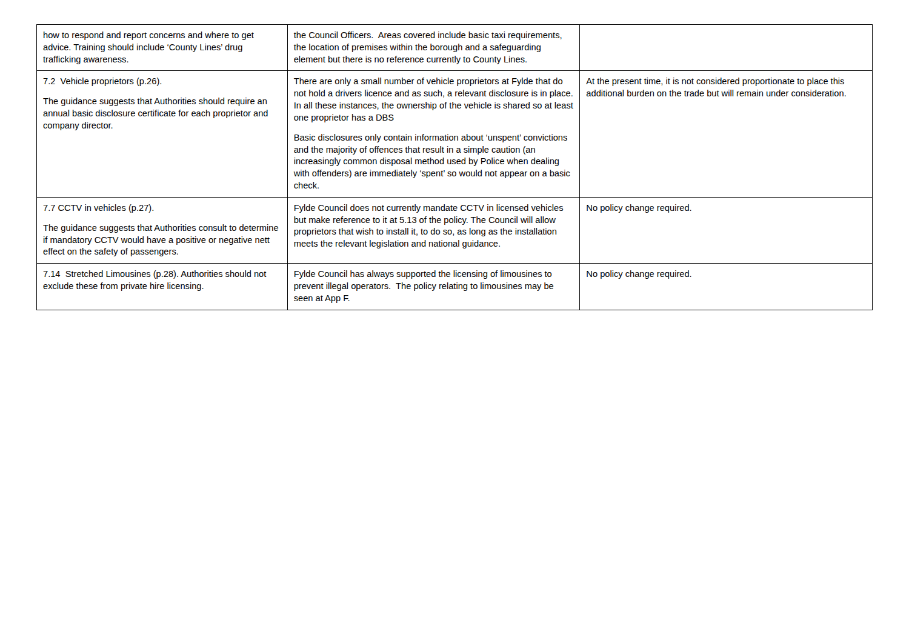| how to respond and report concerns and where to get advice. Training should include ‘County Lines’ drug trafficking awareness. | the Council Officers. Areas covered include basic taxi requirements, the location of premises within the borough and a safeguarding element but there is no reference currently to County Lines. | |
| 7.2 Vehicle proprietors (p.26). The guidance suggests that Authorities should require an annual basic disclosure certificate for each proprietor and company director. | There are only a small number of vehicle proprietors at Fylde that do not hold a drivers licence and as such, a relevant disclosure is in place. In all these instances, the ownership of the vehicle is shared so at least one proprietor has a DBS Basic disclosures only contain information about ‘unspent’ convictions and the majority of offences that result in a simple caution (an increasingly common disposal method used by Police when dealing with offenders) are immediately ‘spent’ so would not appear on a basic check. | At the present time, it is not considered proportionate to place this additional burden on the trade but will remain under consideration. |
| 7.7 CCTV in vehicles (p.27). The guidance suggests that Authorities consult to determine if mandatory CCTV would have a positive or negative nett effect on the safety of passengers. | Fylde Council does not currently mandate CCTV in licensed vehicles but make reference to it at 5.13 of the policy. The Council will allow proprietors that wish to install it, to do so, as long as the installation meets the relevant legislation and national guidance. | No policy change required. |
| 7.14 Stretched Limousines (p.28). Authorities should not exclude these from private hire licensing. | Fylde Council has always supported the licensing of limousines to prevent illegal operators. The policy relating to limousines may be seen at App F. | No policy change required. |